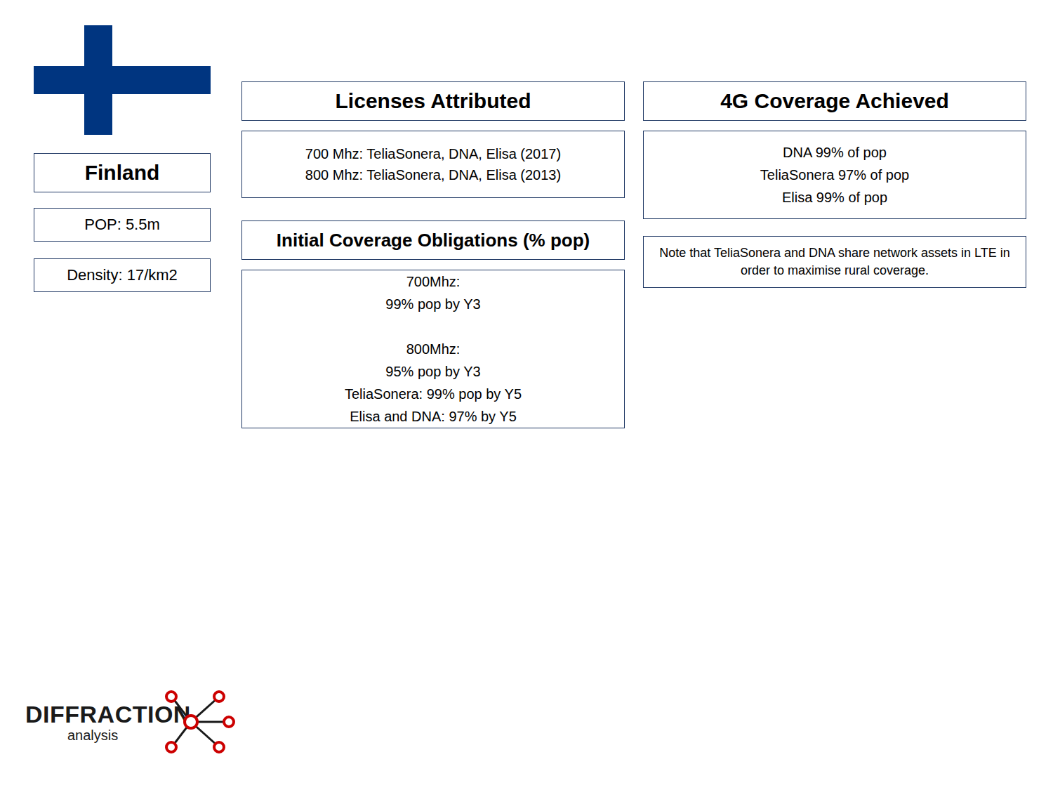Finland
POP: 5.5m
Density: 17/km2
Licenses Attributed
700 Mhz: TeliaSonera, DNA, Elisa (2017)
800 Mhz: TeliaSonera, DNA, Elisa (2013)
Initial Coverage Obligations (% pop)
700Mhz:
99% pop by Y3
800Mhz:
95% pop by Y3
TeliaSonera: 99% pop by Y5
Elisa and DNA: 97% by Y5
4G Coverage Achieved
DNA 99% of pop
TeliaSonera 97% of pop
Elisa 99% of pop
Note that TeliaSonera and DNA share network assets in LTE in order to maximise rural coverage.
DIFFRACTION
analysis